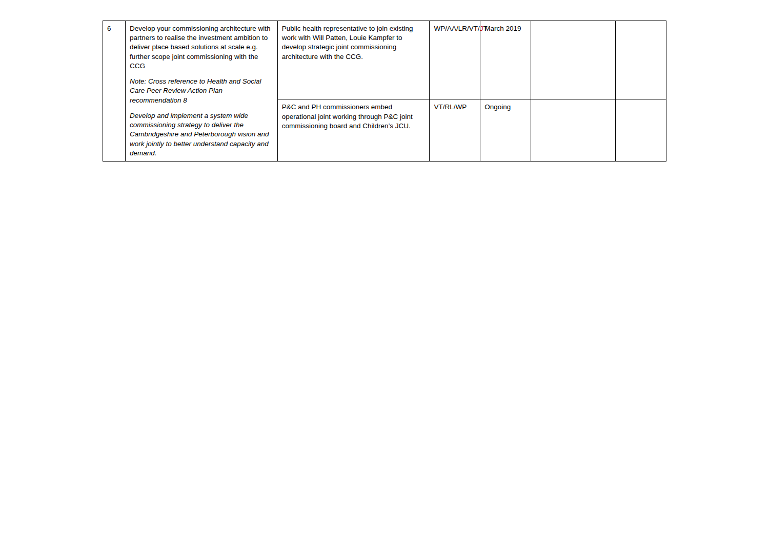| 6 | Develop your commissioning architecture with partners to realise the investment ambition to deliver place based solutions at scale e.g. further scope joint commissioning with the CCG Note: Cross reference to Health and Social Care Peer Review Action Plan recommendation 8 Develop and implement a system wide commissioning strategy to deliver the Cambridgeshire and Peterborough vision and work jointly to better understand capacity and demand. | Public health representative to join existing work with Will Patten, Louie Kampfer to develop strategic joint commissioning architecture with the CCG. | WP/AA/LR/VT/ J T | March 2019 | | |
| P&C and PH commissioners embed operational joint working through P&C joint commissioning board and Children’s JCU. | VT/RL/WP | Ongoing | | |